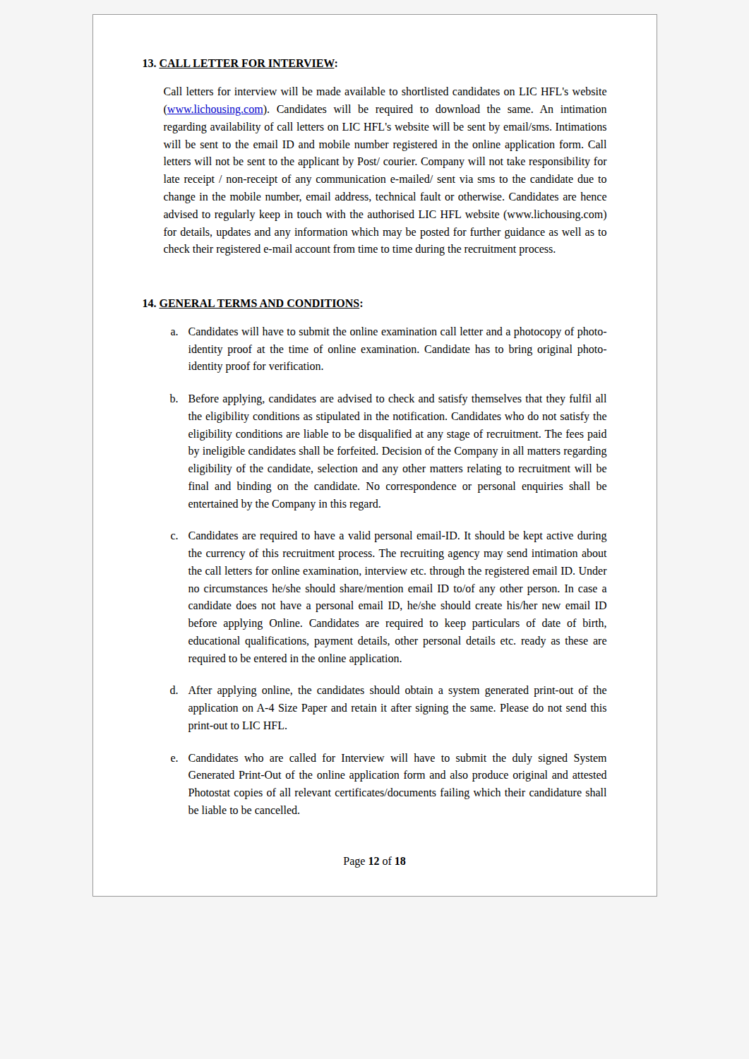13. CALL LETTER FOR INTERVIEW:
Call letters for interview will be made available to shortlisted candidates on LIC HFL's website (www.lichousing.com). Candidates will be required to download the same. An intimation regarding availability of call letters on LIC HFL's website will be sent by email/sms. Intimations will be sent to the email ID and mobile number registered in the online application form. Call letters will not be sent to the applicant by Post/ courier. Company will not take responsibility for late receipt / non-receipt of any communication e-mailed/ sent via sms to the candidate due to change in the mobile number, email address, technical fault or otherwise. Candidates are hence advised to regularly keep in touch with the authorised LIC HFL website (www.lichousing.com) for details, updates and any information which may be posted for further guidance as well as to check their registered e-mail account from time to time during the recruitment process.
14. GENERAL TERMS AND CONDITIONS:
Candidates will have to submit the online examination call letter and a photocopy of photo-identity proof at the time of online examination. Candidate has to bring original photo-identity proof for verification.
Before applying, candidates are advised to check and satisfy themselves that they fulfil all the eligibility conditions as stipulated in the notification. Candidates who do not satisfy the eligibility conditions are liable to be disqualified at any stage of recruitment. The fees paid by ineligible candidates shall be forfeited. Decision of the Company in all matters regarding eligibility of the candidate, selection and any other matters relating to recruitment will be final and binding on the candidate. No correspondence or personal enquiries shall be entertained by the Company in this regard.
Candidates are required to have a valid personal email-ID. It should be kept active during the currency of this recruitment process. The recruiting agency may send intimation about the call letters for online examination, interview etc. through the registered email ID. Under no circumstances he/she should share/mention email ID to/of any other person. In case a candidate does not have a personal email ID, he/she should create his/her new email ID before applying Online. Candidates are required to keep particulars of date of birth, educational qualifications, payment details, other personal details etc. ready as these are required to be entered in the online application.
After applying online, the candidates should obtain a system generated print-out of the application on A-4 Size Paper and retain it after signing the same. Please do not send this print-out to LIC HFL.
Candidates who are called for Interview will have to submit the duly signed System Generated Print-Out of the online application form and also produce original and attested Photostat copies of all relevant certificates/documents failing which their candidature shall be liable to be cancelled.
Page 12 of 18